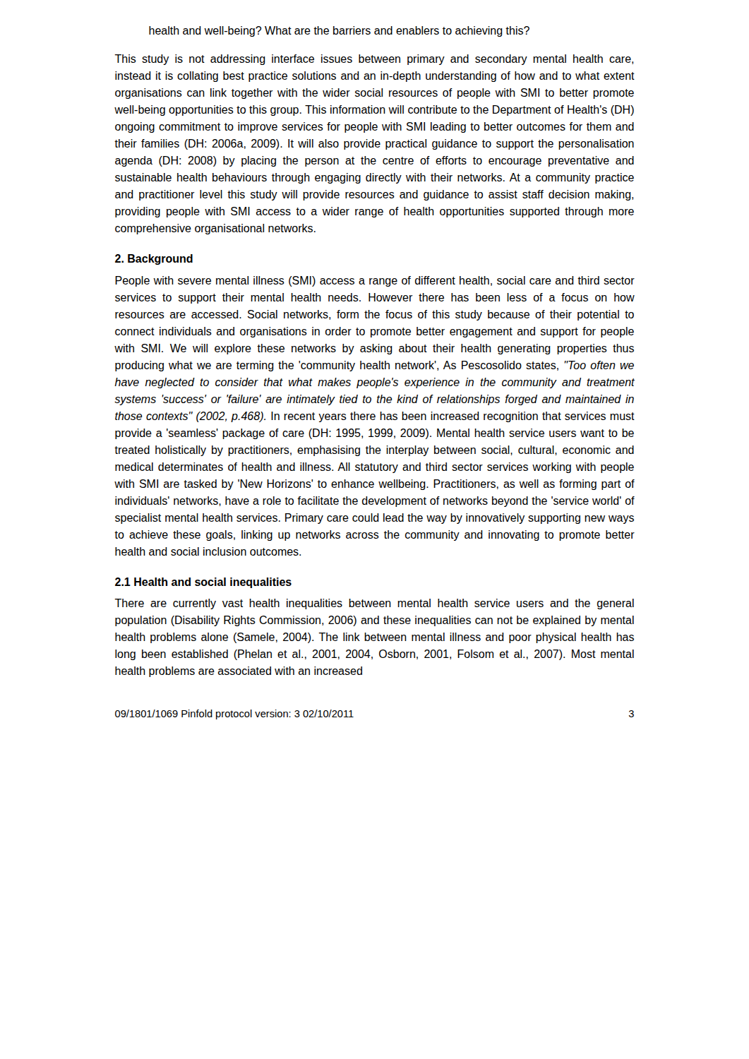health and well-being? What are the barriers and enablers to achieving this?
This study is not addressing interface issues between primary and secondary mental health care, instead it is collating best practice solutions and an in-depth understanding of how and to what extent organisations can link together with the wider social resources of people with SMI to better promote well-being opportunities to this group. This information will contribute to the Department of Health's (DH) ongoing commitment to improve services for people with SMI leading to better outcomes for them and their families (DH: 2006a, 2009). It will also provide practical guidance to support the personalisation agenda (DH: 2008) by placing the person at the centre of efforts to encourage preventative and sustainable health behaviours through engaging directly with their networks. At a community practice and practitioner level this study will provide resources and guidance to assist staff decision making, providing people with SMI access to a wider range of health opportunities supported through more comprehensive organisational networks.
2. Background
People with severe mental illness (SMI) access a range of different health, social care and third sector services to support their mental health needs. However there has been less of a focus on how resources are accessed. Social networks, form the focus of this study because of their potential to connect individuals and organisations in order to promote better engagement and support for people with SMI. We will explore these networks by asking about their health generating properties thus producing what we are terming the 'community health network', As Pescosolido states, "Too often we have neglected to consider that what makes people's experience in the community and treatment systems 'success' or 'failure' are intimately tied to the kind of relationships forged and maintained in those contexts" (2002, p.468). In recent years there has been increased recognition that services must provide a 'seamless' package of care (DH: 1995, 1999, 2009). Mental health service users want to be treated holistically by practitioners, emphasising the interplay between social, cultural, economic and medical determinates of health and illness. All statutory and third sector services working with people with SMI are tasked by 'New Horizons' to enhance wellbeing. Practitioners, as well as forming part of individuals' networks, have a role to facilitate the development of networks beyond the 'service world' of specialist mental health services. Primary care could lead the way by innovatively supporting new ways to achieve these goals, linking up networks across the community and innovating to promote better health and social inclusion outcomes.
2.1 Health and social inequalities
There are currently vast health inequalities between mental health service users and the general population (Disability Rights Commission, 2006) and these inequalities can not be explained by mental health problems alone (Samele, 2004). The link between mental illness and poor physical health has long been established (Phelan et al., 2001, 2004, Osborn, 2001, Folsom et al., 2007). Most mental health problems are associated with an increased
09/1801/1069 Pinfold protocol version: 3 02/10/2011 3